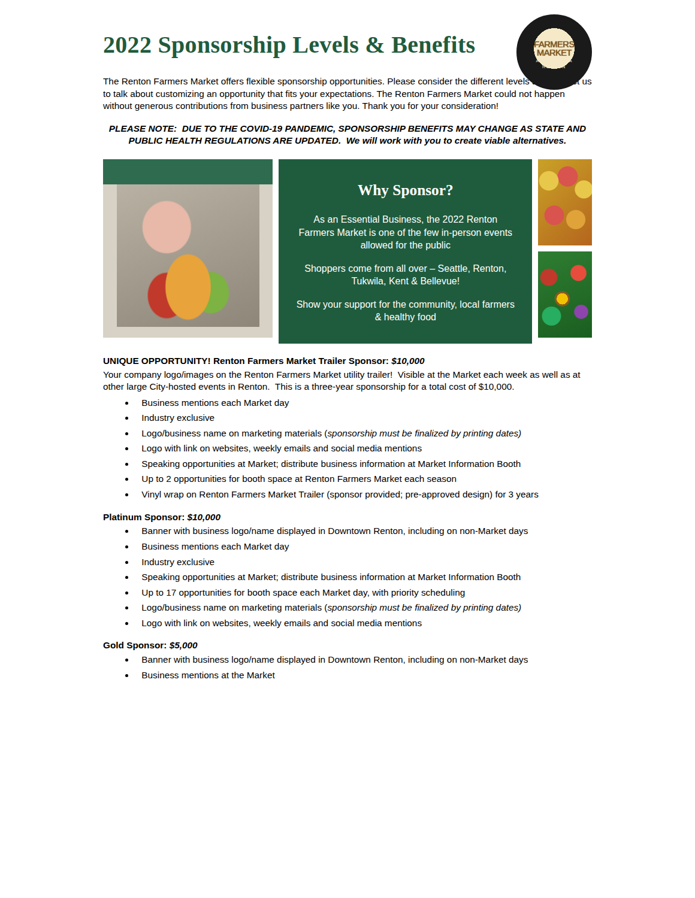Renton
FARMERS
MARKET
At the Piazza
Renton
2022 Sponsorship Levels & Benefits
The Renton Farmers Market offers flexible sponsorship opportunities. Please consider the different levels and contact us to talk about customizing an opportunity that fits your expectations. The Renton Farmers Market could not happen without generous contributions from business partners like you. Thank you for your consideration!
PLEASE NOTE: DUE TO THE COVID-19 PANDEMIC, SPONSORSHIP BENEFITS MAY CHANGE AS STATE AND PUBLIC HEALTH REGULATIONS ARE UPDATED. We will work with you to create viable alternatives.
Why Sponsor?
As an Essential Business, the 2022 Renton Farmers Market is one of the few in-person events allowed for the public
Shoppers come from all over – Seattle, Renton, Tukwila, Kent & Bellevue!
Show your support for the community, local farmers & healthy food
UNIQUE OPPORTUNITY! Renton Farmers Market Trailer Sponsor: $10,000
Your company logo/images on the Renton Farmers Market utility trailer! Visible at the Market each week as well as at other large City-hosted events in Renton. This is a three-year sponsorship for a total cost of $10,000.
Business mentions each Market day
Industry exclusive
Logo/business name on marketing materials (sponsorship must be finalized by printing dates)
Logo with link on websites, weekly emails and social media mentions
Speaking opportunities at Market; distribute business information at Market Information Booth
Up to 2 opportunities for booth space at Renton Farmers Market each season
Vinyl wrap on Renton Farmers Market Trailer (sponsor provided; pre-approved design) for 3 years
Platinum Sponsor: $10,000
Banner with business logo/name displayed in Downtown Renton, including on non-Market days
Business mentions each Market day
Industry exclusive
Speaking opportunities at Market; distribute business information at Market Information Booth
Up to 17 opportunities for booth space each Market day, with priority scheduling
Logo/business name on marketing materials (sponsorship must be finalized by printing dates)
Logo with link on websites, weekly emails and social media mentions
Gold Sponsor: $5,000
Banner with business logo/name displayed in Downtown Renton, including on non-Market days
Business mentions at the Market